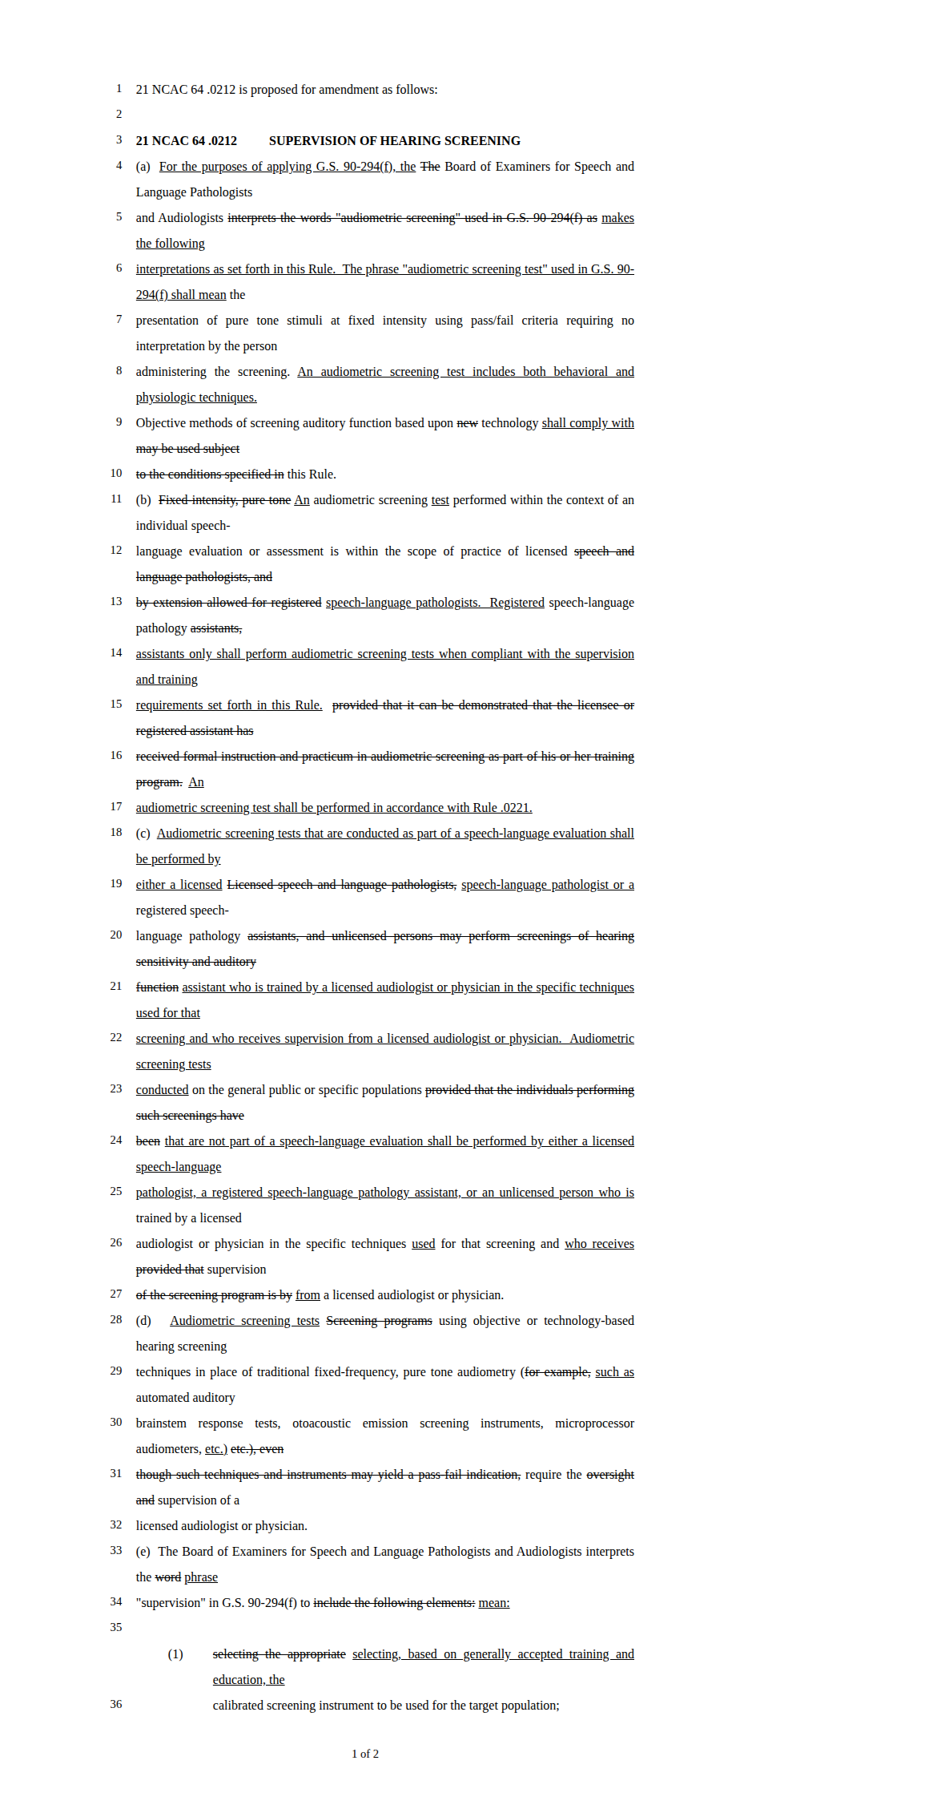1
21 NCAC 64 .0212 is proposed for amendment as follows:
2
3
21 NCAC 64 .0212 SUPERVISION OF HEARING SCREENING
4
(a) For the purposes of applying G.S. 90-294(f), the The Board of Examiners for Speech and Language Pathologists
5
and Audiologists interprets the words "audiometric screening" used in G.S. 90-294(f) as makes the following
6
interpretations as set forth in this Rule. The phrase "audiometric screening test" used in G.S. 90-294(f) shall mean the
7
presentation of pure tone stimuli at fixed intensity using pass/fail criteria requiring no interpretation by the person
8
administering the screening. An audiometric screening test includes both behavioral and physiologic techniques.
9
Objective methods of screening auditory function based upon new technology shall comply with may be used subject
10
to the conditions specified in this Rule.
11
(b) Fixed-intensity, pure tone An audiometric screening test performed within the context of an individual speech-
12
language evaluation or assessment is within the scope of practice of licensed speech and language pathologists, and
13
by extension allowed for registered speech-language pathologists. Registered speech-language pathology assistants,
14
assistants only shall perform audiometric screening tests when compliant with the supervision and training
15
requirements set forth in this Rule. provided that it can be demonstrated that the licensee or registered assistant has
16
received formal instruction and practicum in audiometric screening as part of his or her training program. An
17
audiometric screening test shall be performed in accordance with Rule .0221.
18
(c) Audiometric screening tests that are conducted as part of a speech-language evaluation shall be performed by
19
either a licensed Licensed speech and language pathologists, speech-language pathologist or a registered speech-
20
language pathology assistants, and unlicensed persons may perform screenings of hearing sensitivity and auditory
21
function assistant who is trained by a licensed audiologist or physician in the specific techniques used for that
22
screening and who receives supervision from a licensed audiologist or physician. Audiometric screening tests
23
conducted on the general public or specific populations provided that the individuals performing such screenings have
24
been that are not part of a speech-language evaluation shall be performed by either a licensed speech-language
25
pathologist, a registered speech-language pathology assistant, or an unlicensed person who is trained by a licensed
26
audiologist or physician in the specific techniques used for that screening and who receives provided that supervision
27
of the screening program is by from a licensed audiologist or physician.
28
(d) Audiometric screening tests Screening programs using objective or technology-based hearing screening
29
techniques in place of traditional fixed-frequency, pure tone audiometry (for example, such as automated auditory
30
brainstem response tests, otoacoustic emission screening instruments, microprocessor audiometers, etc.) etc.), even
31
though such techniques and instruments may yield a pass-fail indication, require the oversight and supervision of a
32
licensed audiologist or physician.
33
(e) The Board of Examiners for Speech and Language Pathologists and Audiologists interprets the word phrase
34
"supervision" in G.S. 90-294(f) to include the following elements: mean:
35
(1) selecting the appropriate selecting, based on generally accepted training and education, the
36
calibrated screening instrument to be used for the target population;
1 of 2